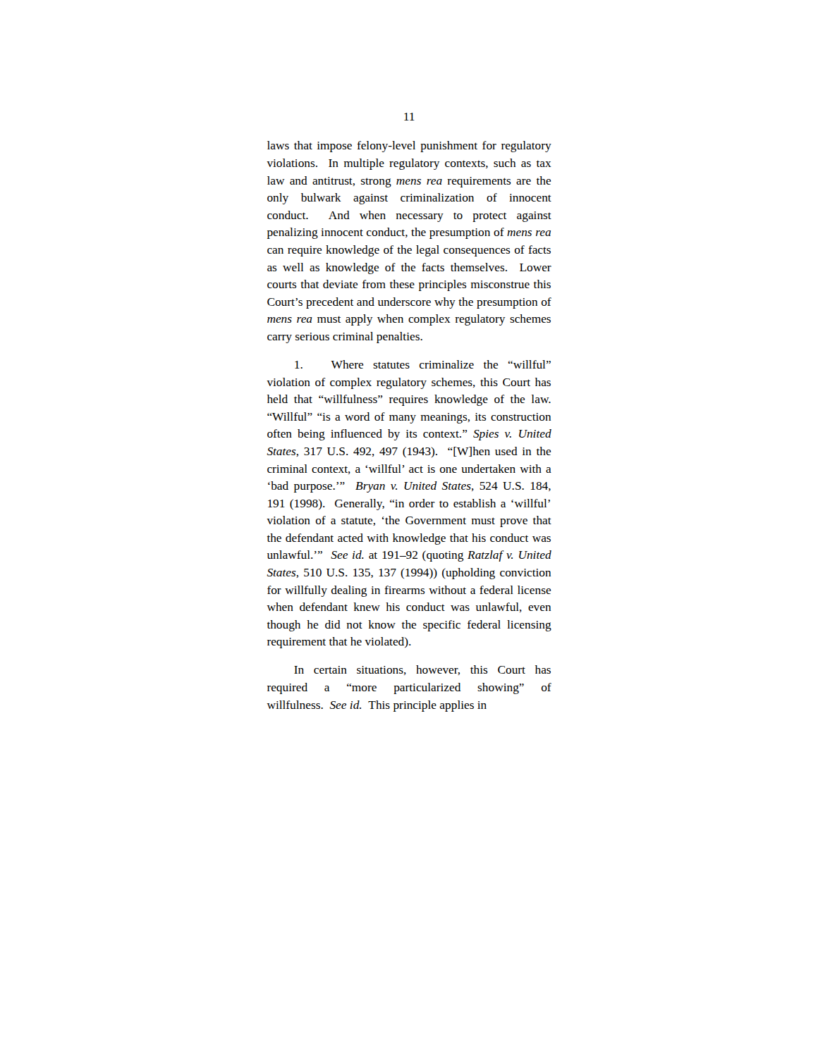11
laws that impose felony-level punishment for regulatory violations. In multiple regulatory contexts, such as tax law and antitrust, strong mens rea requirements are the only bulwark against criminalization of innocent conduct. And when necessary to protect against penalizing innocent conduct, the presumption of mens rea can require knowledge of the legal consequences of facts as well as knowledge of the facts themselves. Lower courts that deviate from these principles misconstrue this Court’s precedent and underscore why the presumption of mens rea must apply when complex regulatory schemes carry serious criminal penalties.
1. Where statutes criminalize the “willful” violation of complex regulatory schemes, this Court has held that “willfulness” requires knowledge of the law. “Willful” “is a word of many meanings, its construction often being influenced by its context.” Spies v. United States, 317 U.S. 492, 497 (1943). “[W]hen used in the criminal context, a ‘willful’ act is one undertaken with a ‘bad purpose.’” Bryan v. United States, 524 U.S. 184, 191 (1998). Generally, “in order to establish a ‘willful’ violation of a statute, ‘the Government must prove that the defendant acted with knowledge that his conduct was unlawful.’” See id. at 191–92 (quoting Ratzlaf v. United States, 510 U.S. 135, 137 (1994)) (upholding conviction for willfully dealing in firearms without a federal license when defendant knew his conduct was unlawful, even though he did not know the specific federal licensing requirement that he violated).
In certain situations, however, this Court has required a “more particularized showing” of willfulness. See id. This principle applies in